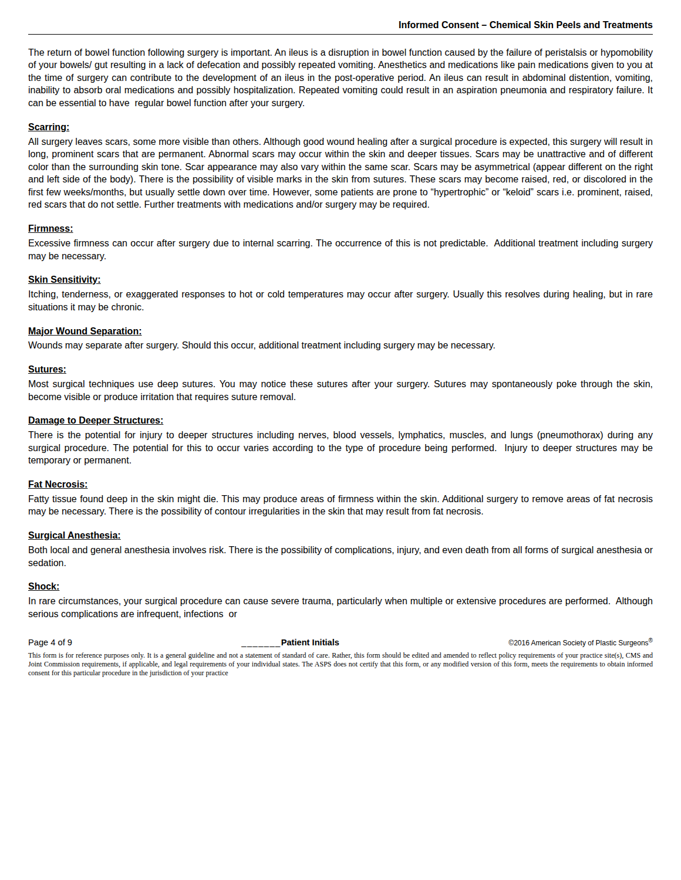Informed Consent – Chemical Skin Peels and Treatments
The return of bowel function following surgery is important. An ileus is a disruption in bowel function caused by the failure of peristalsis or hypomobility of your bowels/ gut resulting in a lack of defecation and possibly repeated vomiting. Anesthetics and medications like pain medications given to you at the time of surgery can contribute to the development of an ileus in the post-operative period. An ileus can result in abdominal distention, vomiting, inability to absorb oral medications and possibly hospitalization. Repeated vomiting could result in an aspiration pneumonia and respiratory failure. It can be essential to have regular bowel function after your surgery.
Scarring:
All surgery leaves scars, some more visible than others. Although good wound healing after a surgical procedure is expected, this surgery will result in long, prominent scars that are permanent. Abnormal scars may occur within the skin and deeper tissues. Scars may be unattractive and of different color than the surrounding skin tone. Scar appearance may also vary within the same scar. Scars may be asymmetrical (appear different on the right and left side of the body). There is the possibility of visible marks in the skin from sutures. These scars may become raised, red, or discolored in the first few weeks/months, but usually settle down over time. However, some patients are prone to “hypertrophic” or “keloid” scars i.e. prominent, raised, red scars that do not settle. Further treatments with medications and/or surgery may be required.
Firmness:
Excessive firmness can occur after surgery due to internal scarring. The occurrence of this is not predictable. Additional treatment including surgery may be necessary.
Skin Sensitivity:
Itching, tenderness, or exaggerated responses to hot or cold temperatures may occur after surgery. Usually this resolves during healing, but in rare situations it may be chronic.
Major Wound Separation:
Wounds may separate after surgery. Should this occur, additional treatment including surgery may be necessary.
Sutures:
Most surgical techniques use deep sutures. You may notice these sutures after your surgery. Sutures may spontaneously poke through the skin, become visible or produce irritation that requires suture removal.
Damage to Deeper Structures:
There is the potential for injury to deeper structures including nerves, blood vessels, lymphatics, muscles, and lungs (pneumothorax) during any surgical procedure. The potential for this to occur varies according to the type of procedure being performed. Injury to deeper structures may be temporary or permanent.
Fat Necrosis:
Fatty tissue found deep in the skin might die. This may produce areas of firmness within the skin. Additional surgery to remove areas of fat necrosis may be necessary. There is the possibility of contour irregularities in the skin that may result from fat necrosis.
Surgical Anesthesia:
Both local and general anesthesia involves risk. There is the possibility of complications, injury, and even death from all forms of surgical anesthesia or sedation.
Shock:
In rare circumstances, your surgical procedure can cause severe trauma, particularly when multiple or extensive procedures are performed. Although serious complications are infrequent, infections or
Page 4 of 9 _______Patient Initials ©2016 American Society of Plastic Surgeons®
This form is for reference purposes only. It is a general guideline and not a statement of standard of care. Rather, this form should be edited and amended to reflect policy requirements of your practice site(s), CMS and Joint Commission requirements, if applicable, and legal requirements of your individual states. The ASPS does not certify that this form, or any modified version of this form, meets the requirements to obtain informed consent for this particular procedure in the jurisdiction of your practice